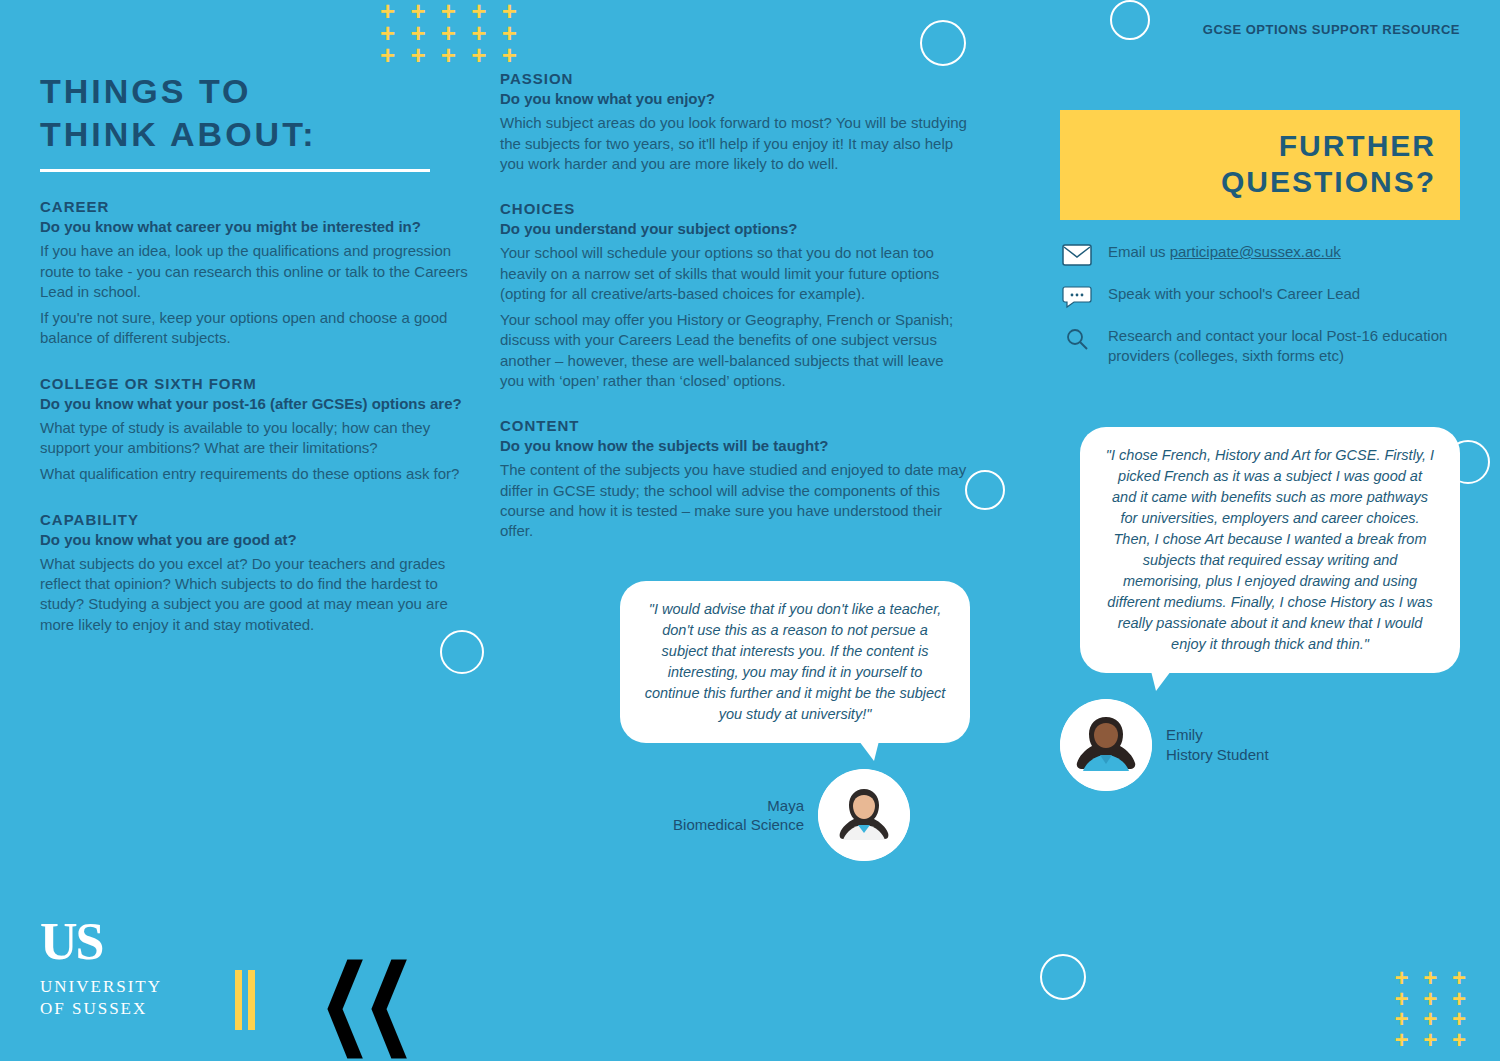GCSE OPTIONS SUPPORT RESOURCE
+ + + + +
+ + + + +
+ + + + +
+ + +
+ + +
+ + +
+ + +
THINGS TO
THINK ABOUT:
Career
Do you know what career you might be interested in?
If you have an idea, look up the qualifications and progression route to take - you can research this online or talk to the Careers Lead in school.
If you're not sure, keep your options open and choose a good balance of different subjects.
College or Sixth Form
Do you know what your post-16 (after GCSEs) options are?
What type of study is available to you locally; how can they support your ambitions? What are their limitations?
What qualification entry requirements do these options ask for?
Capability
Do you know what you are good at?
What subjects do you excel at? Do your teachers and grades reflect that opinion? Which subjects to do find the hardest to study? Studying a subject you are good at may mean you are more likely to enjoy it and stay motivated.
Passion
Do you know what you enjoy?
Which subject areas do you look forward to most? You will be studying the subjects for two years, so it'll help if you enjoy it! It may also help you work harder and you are more likely to do well.
Choices
Do you understand your subject options?
Your school will schedule your options so that you do not lean too heavily on a narrow set of skills that would limit your future options (opting for all creative/arts-based choices for example).
Your school may offer you History or Geography, French or Spanish; discuss with your Careers Lead the benefits of one subject versus another – however, these are well-balanced subjects that will leave you with ‘open’ rather than ‘closed’ options.
Content
Do you know how the subjects will be taught?
The content of the subjects you have studied and enjoyed to date may differ in GCSE study; the school will advise the components of this course and how it is tested – make sure you have understood their offer.
"I would advise that if you don't like a teacher, don't use this as a reason to not persue a subject that interests you. If the content is interesting, you may find it in yourself to continue this further and it might be the subject you study at university!"
Maya
Biomedical Science
FURTHER
QUESTIONS?
Email us participate@sussex.ac.uk
Speak with your school's Career Lead
Research and contact your local Post-16 education providers (colleges, sixth forms etc)
"I chose French, History and Art for GCSE. Firstly, I picked French as it was a subject I was good at and it came with benefits such as more pathways for universities, employers and career choices. Then, I chose Art because I wanted a break from subjects that required essay writing and memorising, plus I enjoyed drawing and using different mediums. Finally, I chose History as I was really passionate about it and knew that I would enjoy it through thick and thin."
US
Emily
History Student
❮❮
US
UNIVERSITY
OF SUSSEX